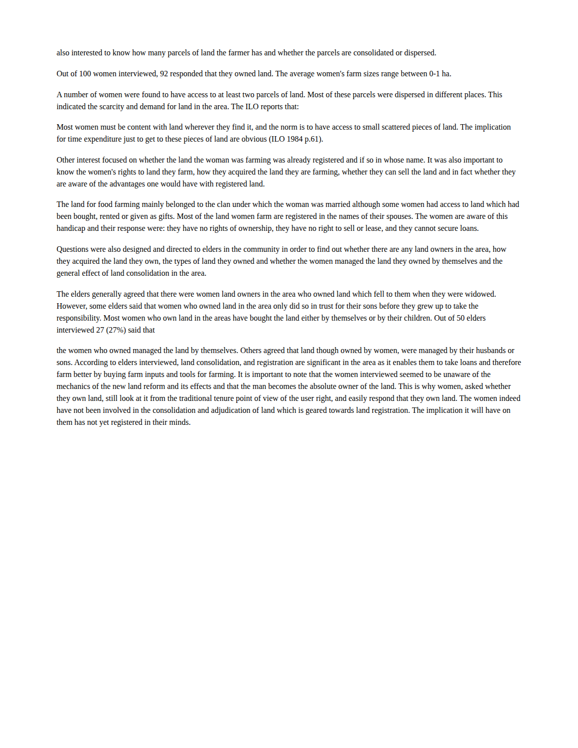also interested to know how many parcels of land the farmer has and whether the parcels are consolidated or dispersed.
Out of 100 women interviewed, 92 responded that they owned land. The average women's farm sizes range between 0-1 ha.
A number of women were found to have access to at least two parcels of land. Most of these parcels were dispersed in different places. This indicated the scarcity and demand for land in the area. The ILO reports that:
Most women must be content with land wherever they find it, and the norm is to have access to small scattered pieces of land. The implication for time expenditure just to get to these pieces of land are obvious (ILO 1984 p.61).
Other interest focused on whether the land the woman was farming was already registered and if so in whose name. It was also important to know the women's rights to land they farm, how they acquired the land they are farming, whether they can sell the land and in fact whether they are aware of the advantages one would have with registered land.
The land for food farming mainly belonged to the clan under which the woman was married although some women had access to land which had been bought, rented or given as gifts. Most of the land women farm are registered in the names of their spouses. The women are aware of this handicap and their response were: they have no rights of ownership, they have no right to sell or lease, and they cannot secure loans.
Questions were also designed and directed to elders in the community in order to find out whether there are any land owners in the area, how they acquired the land they own, the types of land they owned and whether the women managed the land they owned by themselves and the general effect of land consolidation in the area.
The elders generally agreed that there were women land owners in the area who owned land which fell to them when they were widowed. However, some elders said that women who owned land in the area only did so in trust for their sons before they grew up to take the responsibility. Most women who own land in the areas have bought the land either by themselves or by their children. Out of 50 elders interviewed 27 (27%) said that
the women who owned managed the land by themselves. Others agreed that land though owned by women, were managed by their husbands or sons. According to elders interviewed, land consolidation, and registration are significant in the area as it enables them to take loans and therefore farm better by buying farm inputs and tools for farming. It is important to note that the women interviewed seemed to be unaware of the mechanics of the new land reform and its effects and that the man becomes the absolute owner of the land. This is why women, asked whether they own land, still look at it from the traditional tenure point of view of the user right, and easily respond that they own land. The women indeed have not been involved in the consolidation and adjudication of land which is geared towards land registration. The implication it will have on them has not yet registered in their minds.